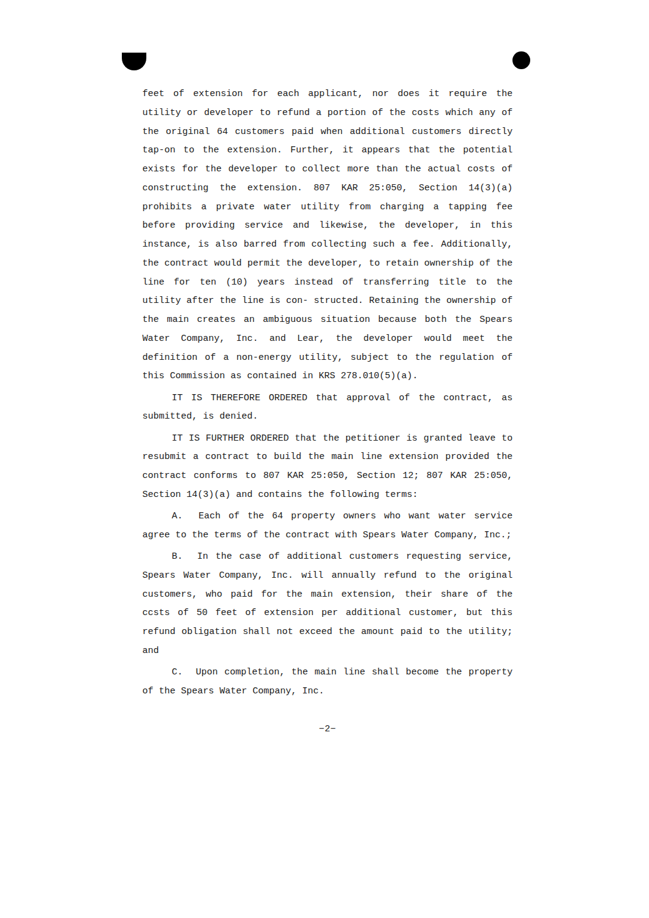feet of extension for each applicant, nor does it require the utility or developer to refund a portion of the costs which any of the original 64 customers paid when additional customers directly tap-on to the extension. Further, it appears that the potential exists for the developer to collect more than the actual costs of constructing the extension. 807 KAR 25:050, Section 14(3)(a) prohibits a private water utility from charging a tapping fee before providing service and likewise, the developer, in this instance, is also barred from collecting such a fee. Additionally, the contract would permit the developer, to retain ownership of the line for ten (10) years instead of transferring title to the utility after the line is con- structed. Retaining the ownership of the main creates an ambiguous situation because both the Spears Water Company, Inc. and Lear, the developer would meet the definition of a non-energy utility, subject to the regulation of this Commission as contained in KRS 278.010(5)(a).
IT IS THEREFORE ORDERED that approval of the contract, as submitted, is denied.
IT IS FURTHER ORDERED that the petitioner is granted leave to resubmit a contract to build the main line extension provided the contract conforms to 807 KAR 25:050, Section 12; 807 KAR 25:050, Section 14(3)(a) and contains the following terms:
A. Each of the 64 property owners who want water service agree to the terms of the contract with Spears Water Company, Inc.;
B. In the case of additional customers requesting service, Spears Water Company, Inc. will annually refund to the original customers, who paid for the main extension, their share of the ccsts of 50 feet of extension per additional customer, but this refund obligation shall not exceed the amount paid to the utility; and
C. Upon completion, the main line shall become the property of the Spears Water Company, Inc.
−2−